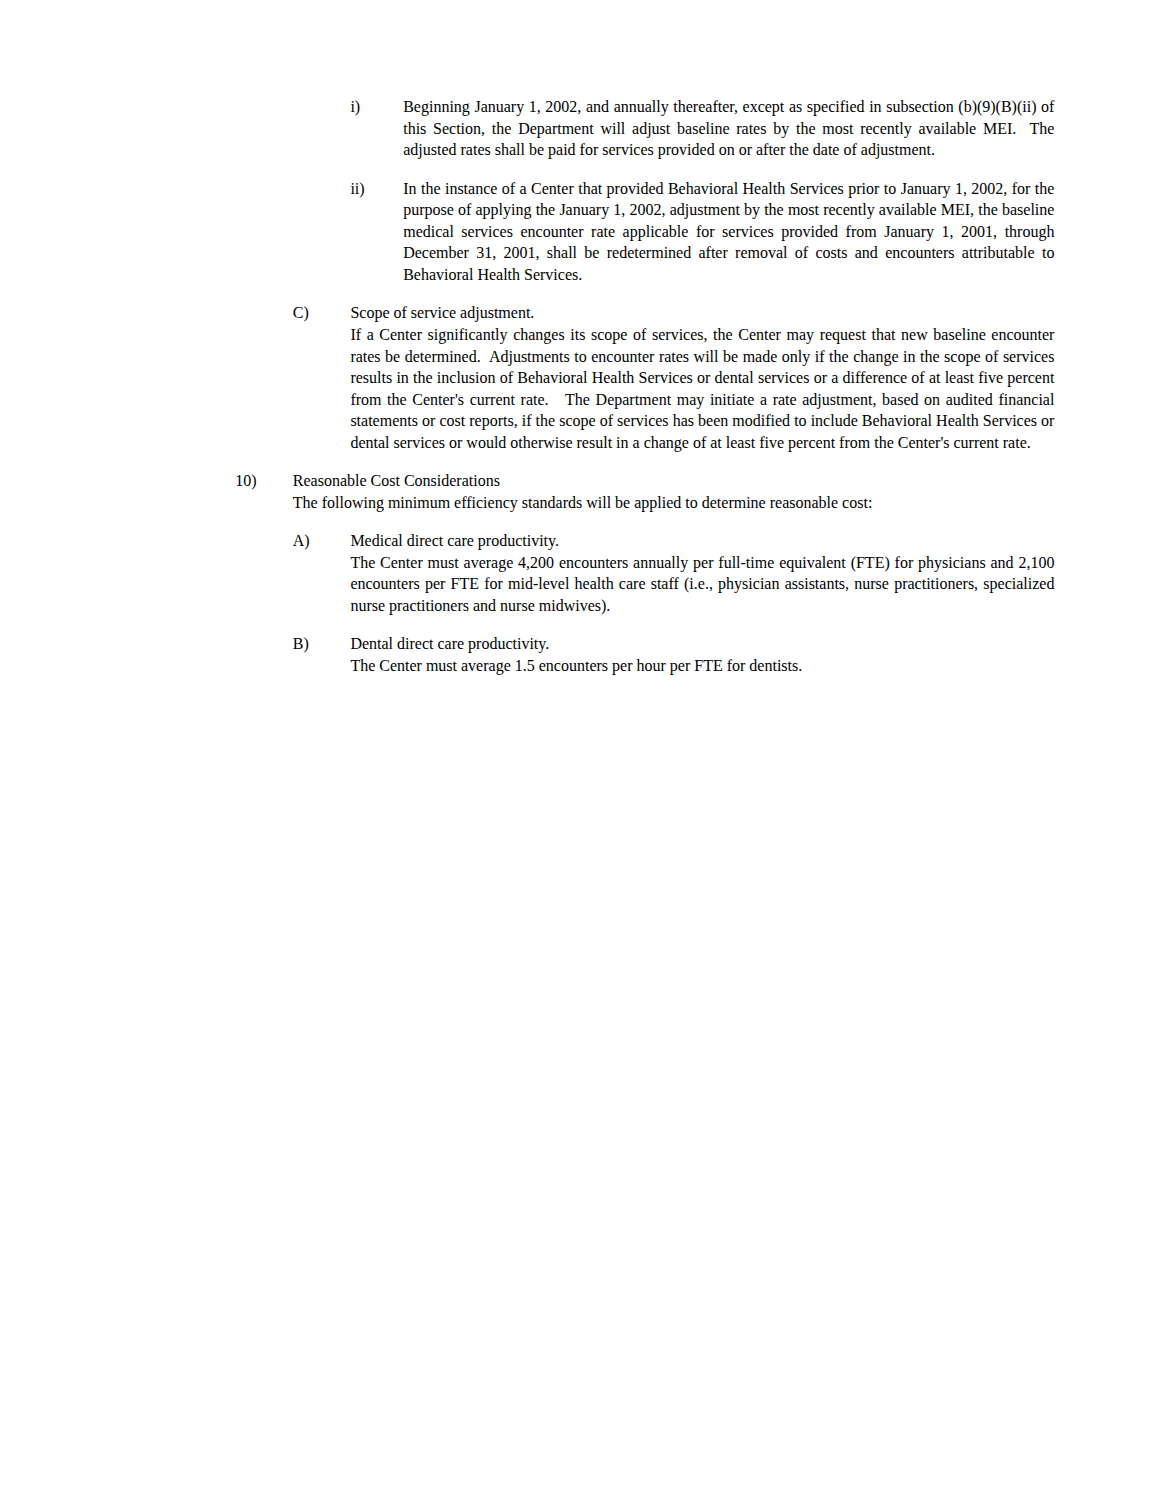i)
Beginning January 1, 2002, and annually thereafter, except as specified in subsection (b)(9)(B)(ii) of this Section, the Department will adjust baseline rates by the most recently available MEI. The adjusted rates shall be paid for services provided on or after the date of adjustment.
ii)
In the instance of a Center that provided Behavioral Health Services prior to January 1, 2002, for the purpose of applying the January 1, 2002, adjustment by the most recently available MEI, the baseline medical services encounter rate applicable for services provided from January 1, 2001, through December 31, 2001, shall be redetermined after removal of costs and encounters attributable to Behavioral Health Services.
C)
Scope of service adjustment.
If a Center significantly changes its scope of services, the Center may request that new baseline encounter rates be determined. Adjustments to encounter rates will be made only if the change in the scope of services results in the inclusion of Behavioral Health Services or dental services or a difference of at least five percent from the Center's current rate. The Department may initiate a rate adjustment, based on audited financial statements or cost reports, if the scope of services has been modified to include Behavioral Health Services or dental services or would otherwise result in a change of at least five percent from the Center's current rate.
10)
Reasonable Cost Considerations
The following minimum efficiency standards will be applied to determine reasonable cost:
A)
Medical direct care productivity.
The Center must average 4,200 encounters annually per full-time equivalent (FTE) for physicians and 2,100 encounters per FTE for mid-level health care staff (i.e., physician assistants, nurse practitioners, specialized nurse practitioners and nurse midwives).
B)
Dental direct care productivity.
The Center must average 1.5 encounters per hour per FTE for dentists.